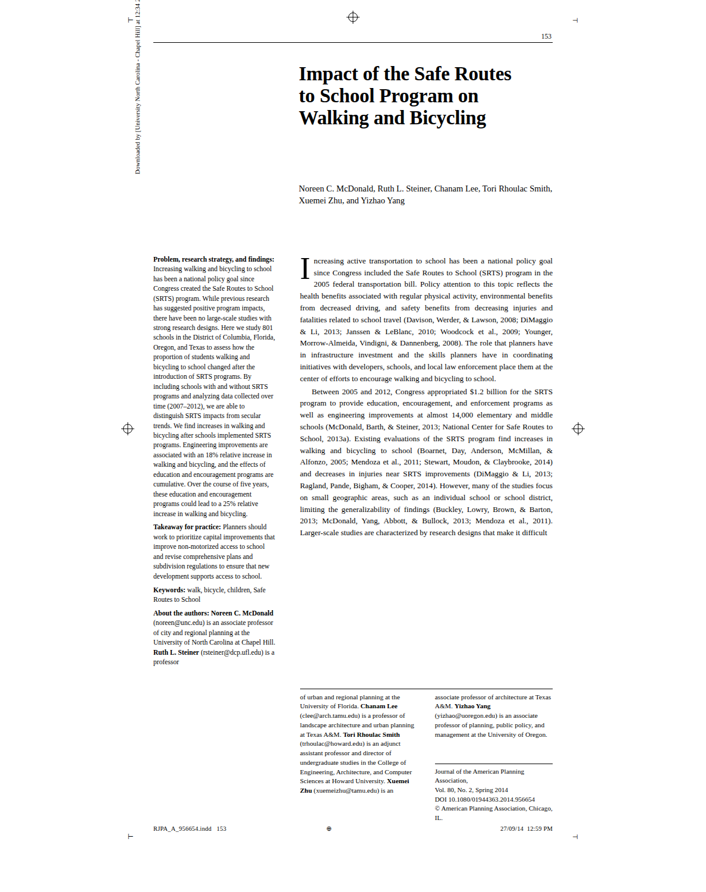⊢
⊣
⊢
⊣
Downloaded by [University North Carolina - Chapel Hill] at 12:34 24 November 2014
153
Impact of the Safe Routes
to School Program on
Walking and Bicycling
Noreen C. McDonald, Ruth L. Steiner, Chanam Lee, Tori Rhoulac Smith,
Xuemei Zhu, and Yizhao Yang
Problem, research strategy, and findings: Increasing walking and bicycling to school has been a national policy goal since Congress created the Safe Routes to School (SRTS) program. While previous research has suggested positive program impacts, there have been no large-scale studies with strong research designs. Here we study 801 schools in the District of Columbia, Florida, Oregon, and Texas to assess how the proportion of students walking and bicycling to school changed after the introduction of SRTS programs. By including schools with and without SRTS programs and analyzing data collected over time (2007–2012), we are able to distinguish SRTS impacts from secular trends. We find increases in walking and bicycling after schools implemented SRTS programs. Engineering improvements are associated with an 18% relative increase in walking and bicycling, and the effects of education and encouragement programs are cumulative. Over the course of five years, these education and encouragement programs could lead to a 25% relative increase in walking and bicycling.
Takeaway for practice: Planners should work to prioritize capital improvements that improve non-motorized access to school and revise comprehensive plans and subdivision regulations to ensure that new development supports access to school.
Keywords: walk, bicycle, children, Safe Routes to School
About the authors: Noreen C. McDonald (noreen@unc.edu) is an associate professor of city and regional planning at the University of North Carolina at Chapel Hill. Ruth L. Steiner (rsteiner@dcp.ufl.edu) is a professor
Increasing active transportation to school has been a national policy goal since Congress included the Safe Routes to School (SRTS) program in the 2005 federal transportation bill. Policy attention to this topic reflects the health benefits associated with regular physical activity, environmental benefits from decreased driving, and safety benefits from decreasing injuries and fatalities related to school travel (Davison, Werder, & Lawson, 2008; DiMaggio & Li, 2013; Janssen & LeBlanc, 2010; Woodcock et al., 2009; Younger, Morrow-Almeida, Vindigni, & Dannenberg, 2008). The role that planners have in infrastructure investment and the skills planners have in coordinating initiatives with developers, schools, and local law enforcement place them at the center of efforts to encourage walking and bicycling to school.
Between 2005 and 2012, Congress appropriated $1.2 billion for the SRTS program to provide education, encouragement, and enforcement programs as well as engineering improvements at almost 14,000 elementary and middle schools (McDonald, Barth, & Steiner, 2013; National Center for Safe Routes to School, 2013a). Existing evaluations of the SRTS program find increases in walking and bicycling to school (Boarnet, Day, Anderson, McMillan, & Alfonzo, 2005; Mendoza et al., 2011; Stewart, Moudon, & Claybrooke, 2014) and decreases in injuries near SRTS improvements (DiMaggio & Li, 2013; Ragland, Pande, Bigham, & Cooper, 2014). However, many of the studies focus on small geographic areas, such as an individual school or school district, limiting the generalizability of findings (Buckley, Lowry, Brown, & Barton, 2013; McDonald, Yang, Abbott, & Bullock, 2013; Mendoza et al., 2011). Larger-scale studies are characterized by research designs that make it difficult
of urban and regional planning at the University of Florida. Chanam Lee (clee@arch.tamu.edu) is a professor of landscape architecture and urban planning at Texas A&M. Tori Rhoulac Smith (trhoulac@howard.edu) is an adjunct assistant professor and director of undergraduate studies in the College of Engineering, Architecture, and Computer Sciences at Howard University. Xuemei Zhu (xuemeizhu@tamu.edu) is an
associate professor of architecture at Texas A&M. Yizhao Yang (yizhao@uoregon.edu) is an associate professor of planning, public policy, and management at the University of Oregon.
Journal of the American Planning Association,
Vol. 80, No. 2, Spring 2014
DOI 10.1080/01944363.2014.956654
© American Planning Association, Chicago, IL.
RJPA_A_956654.indd 153
⊕
27/09/14 12:59 PM